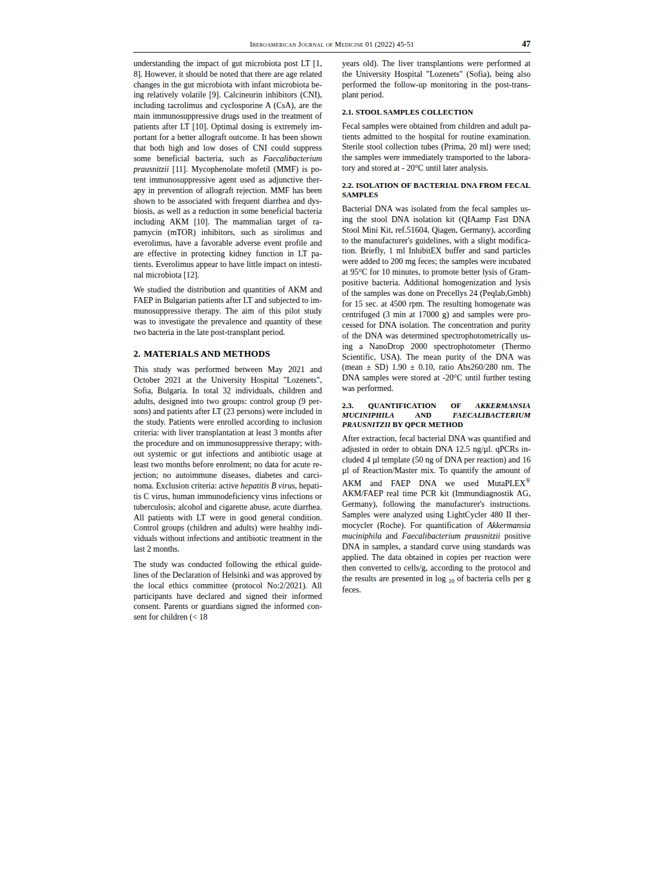Iberoamerican Journal of Medicine 01 (2022) 45-51
47
understanding the impact of gut microbiota post LT [1, 8]. However, it should be noted that there are age related changes in the gut microbiota with infant microbiota being relatively volatile [9]. Calcineurin inhibitors (CNI), including tacrolimus and cyclosporine A (CsA), are the main immunosuppressive drugs used in the treatment of patients after LT [10]. Optimal dosing is extremely important for a better allograft outcome. It has been shown that both high and low doses of CNI could suppress some beneficial bacteria, such as Faecalibacterium prausnitzii [11]. Mycophenolate mofetil (MMF) is potent immunosuppressive agent used as adjunctive therapy in prevention of allograft rejection. MMF has been shown to be associated with frequent diarrhea and dysbiosis, as well as a reduction in some beneficial bacteria including AKM [10]. The mammalian target of rapamycin (mTOR) inhibitors, such as sirolimus and everolimus, have a favorable adverse event profile and are effective in protecting kidney function in LT patients. Everolimus appear to have little impact on intestinal microbiota [12].
We studied the distribution and quantities of AKM and FAEP in Bulgarian patients after LT and subjected to immunosuppressive therapy. The aim of this pilot study was to investigate the prevalence and quantity of these two bacteria in the late post-transplant period.
2. MATERIALS AND METHODS
This study was performed between May 2021 and October 2021 at the University Hospital "Lozenets", Sofia, Bulgaria. In total 32 individuals, children and adults, designed into two groups: control group (9 persons) and patients after LT (23 persons) were included in the study. Patients were enrolled according to inclusion criteria: with liver transplantation at least 3 months after the procedure and on immunosuppressive therapy; without systemic or gut infections and antibiotic usage at least two months before enrolment; no data for acute rejection; no autoimmune diseases, diabetes and carcinoma. Exclusion criteria: active hepatitis B virus, hepatitis C virus, human immunodeficiency virus infections or tuberculosis; alcohol and cigarette abuse, acute diarrhea. All patients with LT were in good general condition. Control groups (children and adults) were healthy individuals without infections and antibiotic treatment in the last 2 months.
The study was conducted following the ethical guidelines of the Declaration of Helsinki and was approved by the local ethics committee (protocol No:2/2021). All participants have declared and signed their informed consent. Parents or guardians signed the informed consent for children (< 18
years old). The liver transplantions were performed at the University Hospital "Lozenets" (Sofia), being also performed the follow-up monitoring in the post-transplant period.
2.1. Stool samples collection
Fecal samples were obtained from children and adult patients admitted to the hospital for routine examination. Sterile stool collection tubes (Prima, 20 ml) were used; the samples were immediately transported to the laboratory and stored at - 20°C until later analysis.
2.2. Isolation of bacterial DNA from fecal samples
Bacterial DNA was isolated from the fecal samples using the stool DNA isolation kit (QIAamp Fast DNA Stool Mini Kit, ref.51604, Qiagen, Germany), according to the manufacturer's guidelines, with a slight modification. Briefly, 1 ml InhibitEX buffer and sand particles were added to 200 mg feces; the samples were incubated at 95°C for 10 minutes, to promote better lysis of Gram-positive bacteria. Additional homogenization and lysis of the samples was done on Precellys 24 (Peqlab,Gmbh) for 15 sec. at 4500 rpm. The resulting homogenate was centrifuged (3 min at 17000 g) and samples were processed for DNA isolation. The concentration and purity of the DNA was determined spectrophotometrically using a NanoDrop 2000 spectrophotometer (Thermo Scientific, USA). The mean purity of the DNA was (mean ± SD) 1.90 ± 0.10, ratio Abs260/280 nm. The DNA samples were stored at -20°C until further testing was performed.
2.3. Quantification of Akkermansia muciniphila and Faecalibacterium prausnitzii by qPCR method
After extraction, fecal bacterial DNA was quantified and adjusted in order to obtain DNA 12.5 ng/µl. qPCRs included 4 µl template (50 ng of DNA per reaction) and 16 µl of Reaction/Master mix. To quantify the amount of AKM and FAEP DNA we used MutaPLEX® AKM/FAEP real time PCR kit (Immundiagnostik AG, Germany), following the manufacturer's instructions. Samples were analyzed using LightCycler 480 II thermocycler (Roche). For quantification of Akkermansia muciniphila and Faecalibacterium prausnitzii positive DNA in samples, a standard curve using standards was applied. The data obtained in copies per reaction were then converted to cells/g, according to the protocol and the results are presented in log 10 of bacteria cells per g feces.